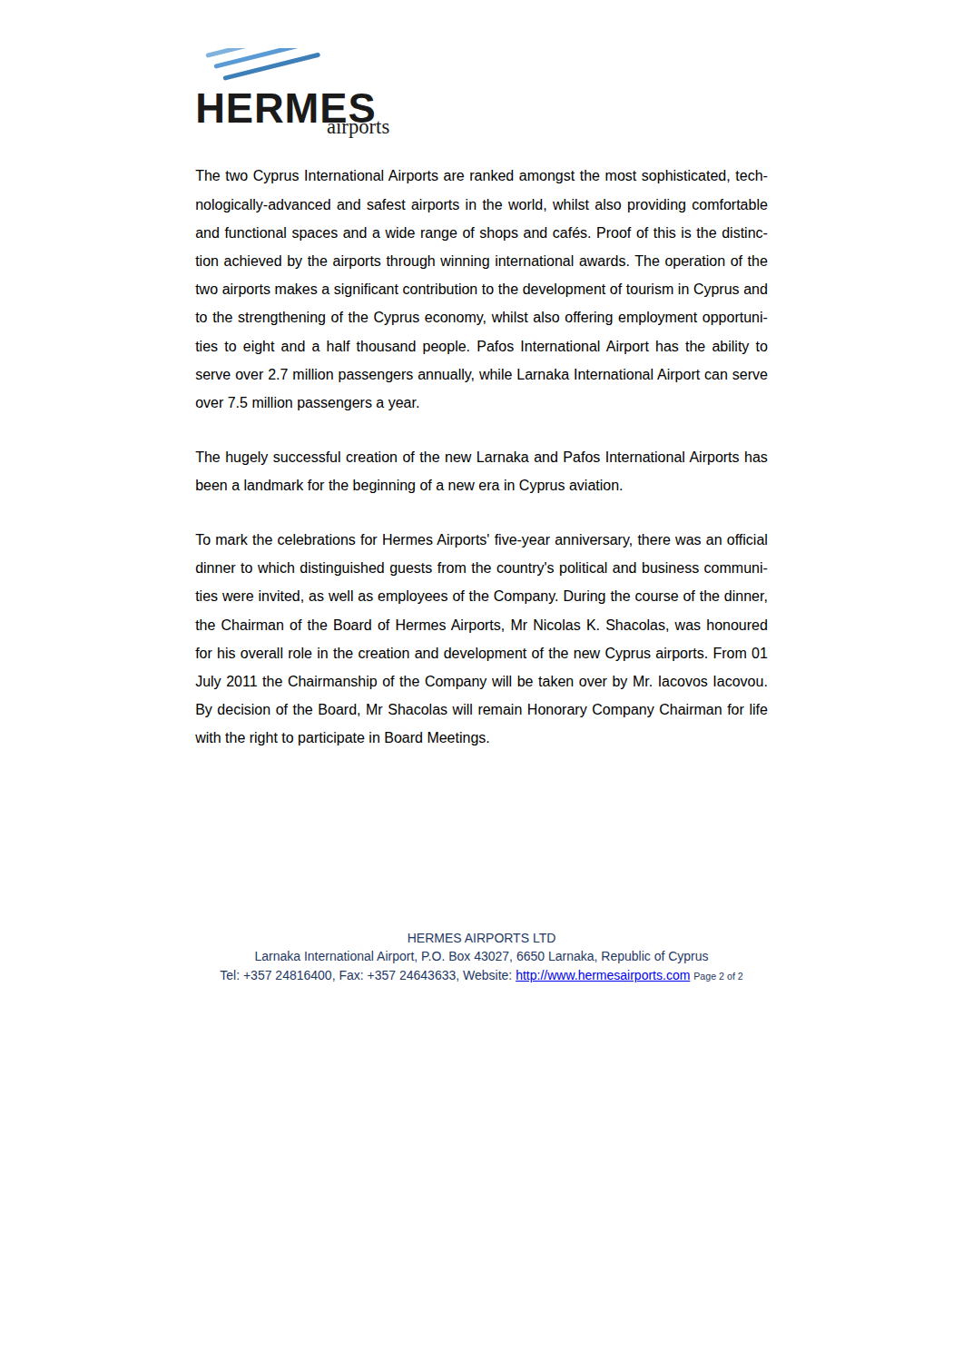HERMES
airports
The two Cyprus International Airports are ranked amongst the most sophisticated, technologically-advanced and safest airports in the world, whilst also providing comfortable and functional spaces and a wide range of shops and cafés. Proof of this is the distinction achieved by the airports through winning international awards. The operation of the two airports makes a significant contribution to the development of tourism in Cyprus and to the strengthening of the Cyprus economy, whilst also offering employment opportunities to eight and a half thousand people. Pafos International Airport has the ability to serve over 2.7 million passengers annually, while Larnaka International Airport can serve over 7.5 million passengers a year.
The hugely successful creation of the new Larnaka and Pafos International Airports has been a landmark for the beginning of a new era in Cyprus aviation.
To mark the celebrations for Hermes Airports' five-year anniversary, there was an official dinner to which distinguished guests from the country's political and business communities were invited, as well as employees of the Company. During the course of the dinner, the Chairman of the Board of Hermes Airports, Mr Nicolas K. Shacolas, was honoured for his overall role in the creation and development of the new Cyprus airports. From 01 July 2011 the Chairmanship of the Company will be taken over by Mr. Iacovos Iacovou. By decision of the Board, Mr Shacolas will remain Honorary Company Chairman for life with the right to participate in Board Meetings.
HERMES AIRPORTS LTD
Larnaka International Airport, P.O. Box 43027, 6650 Larnaka, Republic of Cyprus
Tel: +357 24816400, Fax: +357 24643633, Website: http://www.hermesairports.com Page 2 of 2